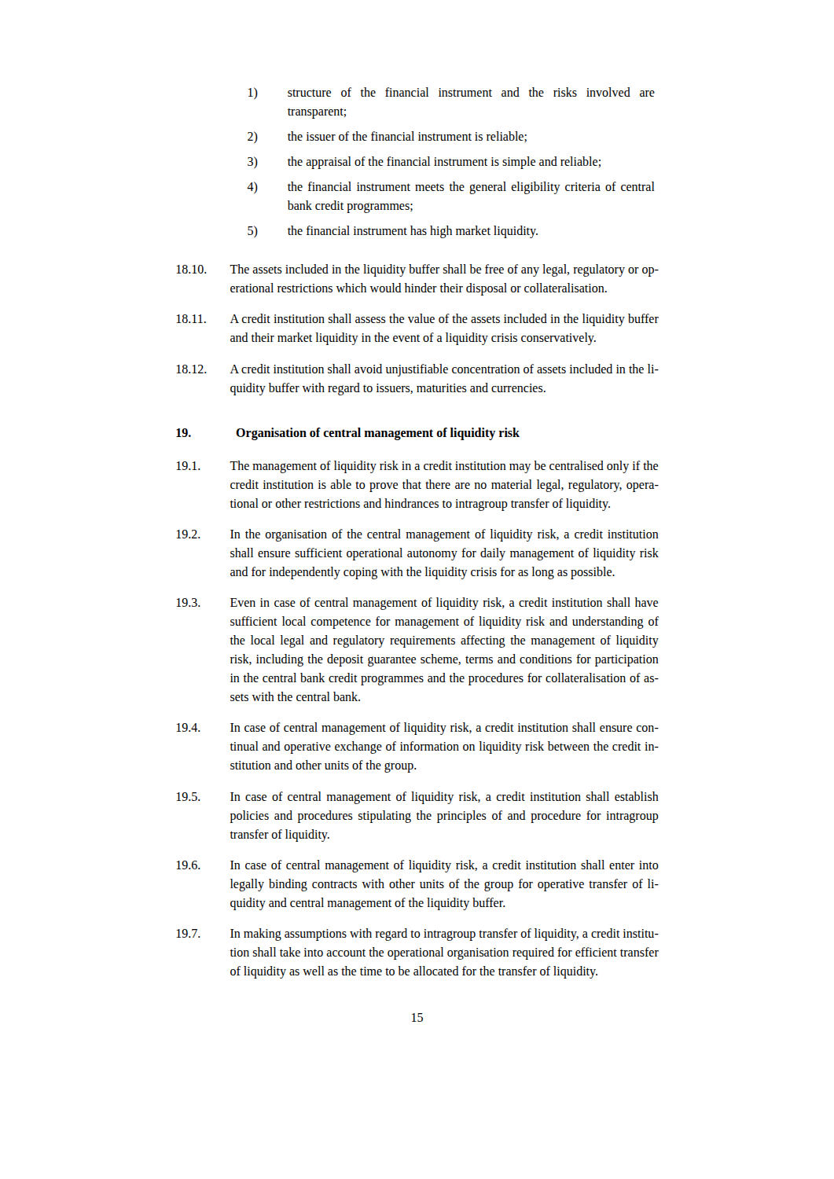1)
structure of the financial instrument and the risks involved are transparent;
2)
the issuer of the financial instrument is reliable;
3)
the appraisal of the financial instrument is simple and reliable;
4)
the financial instrument meets the general eligibility criteria of central bank credit programmes;
5)
the financial instrument has high market liquidity.
18.10.
The assets included in the liquidity buffer shall be free of any legal, regulatory or operational restrictions which would hinder their disposal or collateralisation.
18.11.
A credit institution shall assess the value of the assets included in the liquidity buffer and their market liquidity in the event of a liquidity crisis conservatively.
18.12.
A credit institution shall avoid unjustifiable concentration of assets included in the liquidity buffer with regard to issuers, maturities and currencies.
19. Organisation of central management of liquidity risk
19.1.
The management of liquidity risk in a credit institution may be centralised only if the credit institution is able to prove that there are no material legal, regulatory, operational or other restrictions and hindrances to intragroup transfer of liquidity.
19.2.
In the organisation of the central management of liquidity risk, a credit institution shall ensure sufficient operational autonomy for daily management of liquidity risk and for independently coping with the liquidity crisis for as long as possible.
19.3.
Even in case of central management of liquidity risk, a credit institution shall have sufficient local competence for management of liquidity risk and understanding of the local legal and regulatory requirements affecting the management of liquidity risk, including the deposit guarantee scheme, terms and conditions for participation in the central bank credit programmes and the procedures for collateralisation of assets with the central bank.
19.4.
In case of central management of liquidity risk, a credit institution shall ensure continual and operative exchange of information on liquidity risk between the credit institution and other units of the group.
19.5.
In case of central management of liquidity risk, a credit institution shall establish policies and procedures stipulating the principles of and procedure for intragroup transfer of liquidity.
19.6.
In case of central management of liquidity risk, a credit institution shall enter into legally binding contracts with other units of the group for operative transfer of liquidity and central management of the liquidity buffer.
19.7.
In making assumptions with regard to intragroup transfer of liquidity, a credit institution shall take into account the operational organisation required for efficient transfer of liquidity as well as the time to be allocated for the transfer of liquidity.
15